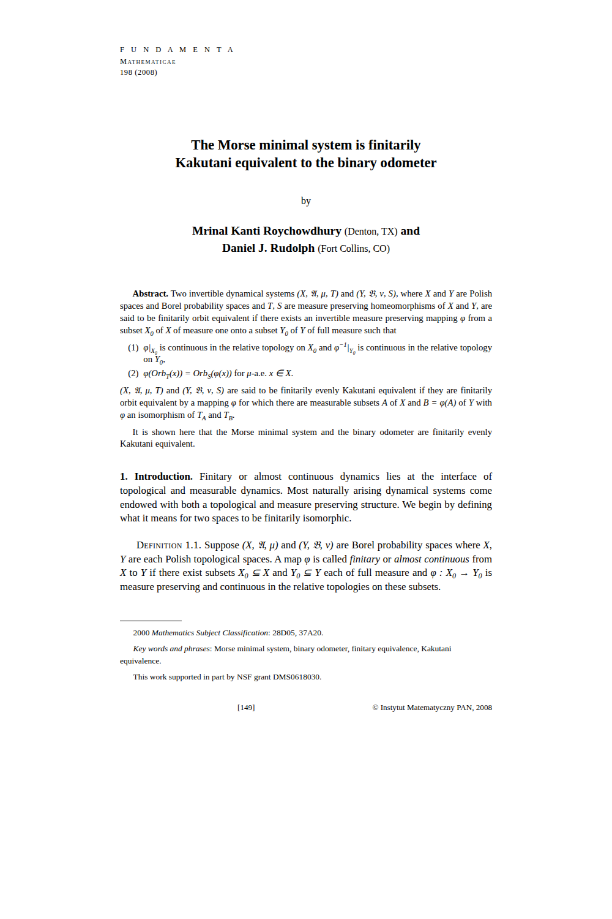F U N D A M E N T A
MATHEMATICAE
198 (2008)
The Morse minimal system is finitarily
Kakutani equivalent to the binary odometer
by
Mrinal Kanti Roychowdhury (Denton, TX) and
Daniel J. Rudolph (Fort Collins, CO)
Abstract. Two invertible dynamical systems (X, 𝔄, μ, T) and (Y, 𝔅, ν, S), where X and Y are Polish spaces and Borel probability spaces and T, S are measure preserving homeomorphisms of X and Y, are said to be finitarily orbit equivalent if there exists an invertible measure preserving mapping φ from a subset X0 of X of measure one onto a subset Y0 of Y of full measure such that
(1) φ|X0 is continuous in the relative topology on X0 and φ−1|Y0 is continuous in the relative topology on Y0,
(2) φ(OrbT(x)) = OrbS(φ(x)) for μ-a.e. x ∈ X.
(X, 𝔄, μ, T) and (Y, 𝔅, ν, S) are said to be finitarily evenly Kakutani equivalent if they are finitarily orbit equivalent by a mapping φ for which there are measurable subsets A of X and B = φ(A) of Y with φ an isomorphism of TA and TB.
It is shown here that the Morse minimal system and the binary odometer are finitarily evenly Kakutani equivalent.
1. Introduction. Finitary or almost continuous dynamics lies at the interface of topological and measurable dynamics. Most naturally arising dynamical systems come endowed with both a topological and measure preserving structure. We begin by defining what it means for two spaces to be finitarily isomorphic.
Definition 1.1. Suppose (X, 𝔄, μ) and (Y, 𝔅, ν) are Borel probability spaces where X, Y are each Polish topological spaces. A map φ is called finitary or almost continuous from X to Y if there exist subsets X0 ⊆ X and Y0 ⊆ Y each of full measure and φ : X0 → Y0 is measure preserving and continuous in the relative topologies on these subsets.
2000 Mathematics Subject Classification: 28D05, 37A20.
Key words and phrases: Morse minimal system, binary odometer, finitary equivalence, Kakutani equivalence.
This work supported in part by NSF grant DMS0618030.
[149] © Instytut Matematyczny PAN, 2008